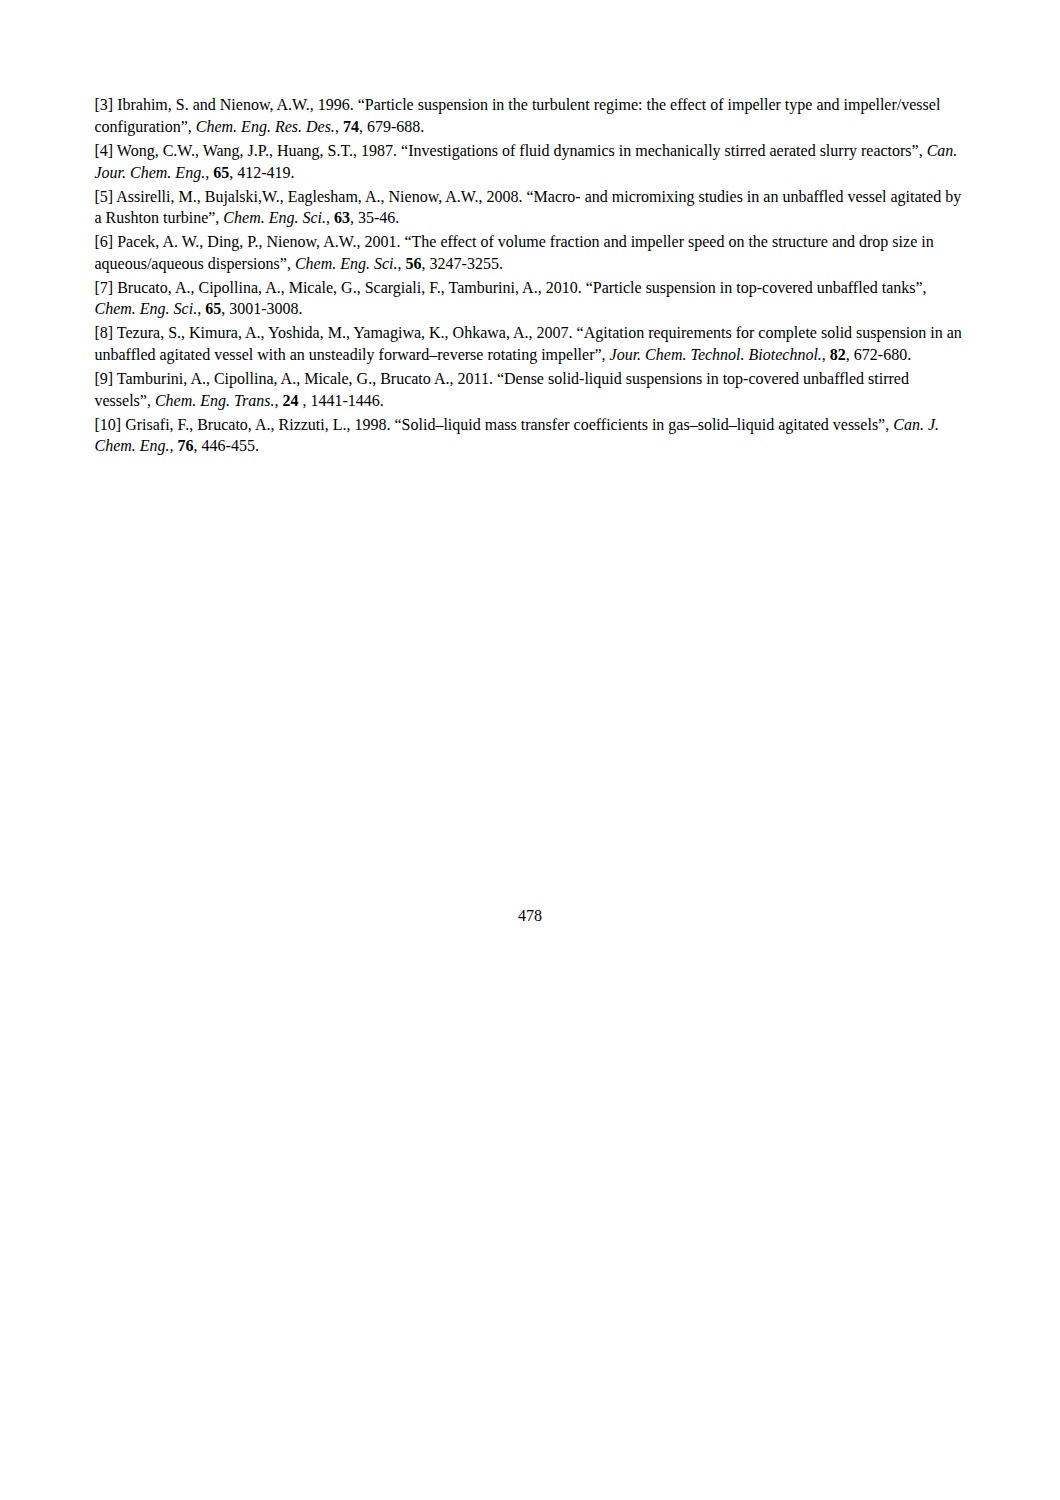[3] Ibrahim, S. and Nienow, A.W., 1996. “Particle suspension in the turbulent regime: the effect of impeller type and impeller/vessel configuration”, Chem. Eng. Res. Des., 74, 679-688.
[4] Wong, C.W., Wang, J.P., Huang, S.T., 1987. “Investigations of fluid dynamics in mechanically stirred aerated slurry reactors”, Can. Jour. Chem. Eng., 65, 412-419.
[5] Assirelli, M., Bujalski,W., Eaglesham, A., Nienow, A.W., 2008. “Macro- and micromixing studies in an unbaffled vessel agitated by a Rushton turbine”, Chem. Eng. Sci., 63, 35-46.
[6] Pacek, A. W., Ding, P., Nienow, A.W., 2001. “The effect of volume fraction and impeller speed on the structure and drop size in aqueous/aqueous dispersions”, Chem. Eng. Sci., 56, 3247-3255.
[7] Brucato, A., Cipollina, A., Micale, G., Scargiali, F., Tamburini, A., 2010. “Particle suspension in top-covered unbaffled tanks”, Chem. Eng. Sci., 65, 3001-3008.
[8] Tezura, S., Kimura, A., Yoshida, M., Yamagiwa, K., Ohkawa, A., 2007. “Agitation requirements for complete solid suspension in an unbaffled agitated vessel with an unsteadily forward–reverse rotating impeller”, Jour. Chem. Technol. Biotechnol., 82, 672-680.
[9] Tamburini, A., Cipollina, A., Micale, G., Brucato A., 2011. “Dense solid-liquid suspensions in top-covered unbaffled stirred vessels”, Chem. Eng. Trans., 24 , 1441-1446.
[10] Grisafi, F., Brucato, A., Rizzuti, L., 1998. “Solid–liquid mass transfer coefficients in gas–solid–liquid agitated vessels”, Can. J. Chem. Eng., 76, 446-455.
478